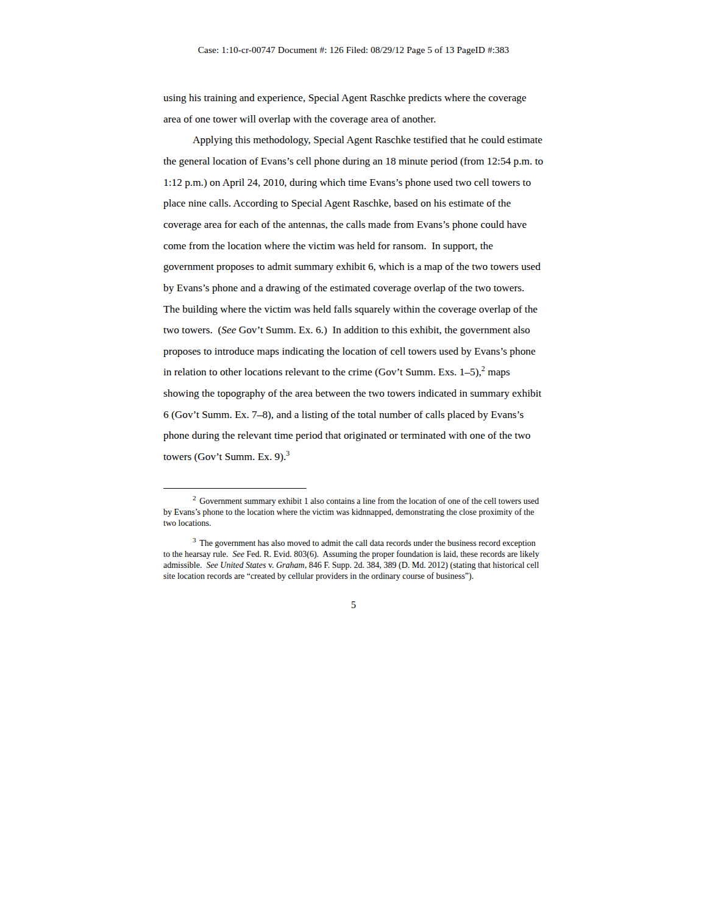Case: 1:10-cr-00747 Document #: 126 Filed: 08/29/12 Page 5 of 13 PageID #:383
using his training and experience, Special Agent Raschke predicts where the coverage area of one tower will overlap with the coverage area of another.
Applying this methodology, Special Agent Raschke testified that he could estimate the general location of Evans’s cell phone during an 18 minute period (from 12:54 p.m. to 1:12 p.m.) on April 24, 2010, during which time Evans’s phone used two cell towers to place nine calls. According to Special Agent Raschke, based on his estimate of the coverage area for each of the antennas, the calls made from Evans’s phone could have come from the location where the victim was held for ransom. In support, the government proposes to admit summary exhibit 6, which is a map of the two towers used by Evans’s phone and a drawing of the estimated coverage overlap of the two towers. The building where the victim was held falls squarely within the coverage overlap of the two towers. (See Gov’t Summ. Ex. 6.) In addition to this exhibit, the government also proposes to introduce maps indicating the location of cell towers used by Evans’s phone in relation to other locations relevant to the crime (Gov’t Summ. Exs. 1–5),2 maps showing the topography of the area between the two towers indicated in summary exhibit 6 (Gov’t Summ. Ex. 7–8), and a listing of the total number of calls placed by Evans’s phone during the relevant time period that originated or terminated with one of the two towers (Gov’t Summ. Ex. 9).3
2 Government summary exhibit 1 also contains a line from the location of one of the cell towers used by Evans’s phone to the location where the victim was kidnnapped, demonstrating the close proximity of the two locations.
3 The government has also moved to admit the call data records under the business record exception to the hearsay rule. See Fed. R. Evid. 803(6). Assuming the proper foundation is laid, these records are likely admissible. See United States v. Graham, 846 F. Supp. 2d. 384, 389 (D. Md. 2012) (stating that historical cell site location records are “created by cellular providers in the ordinary course of business”).
5